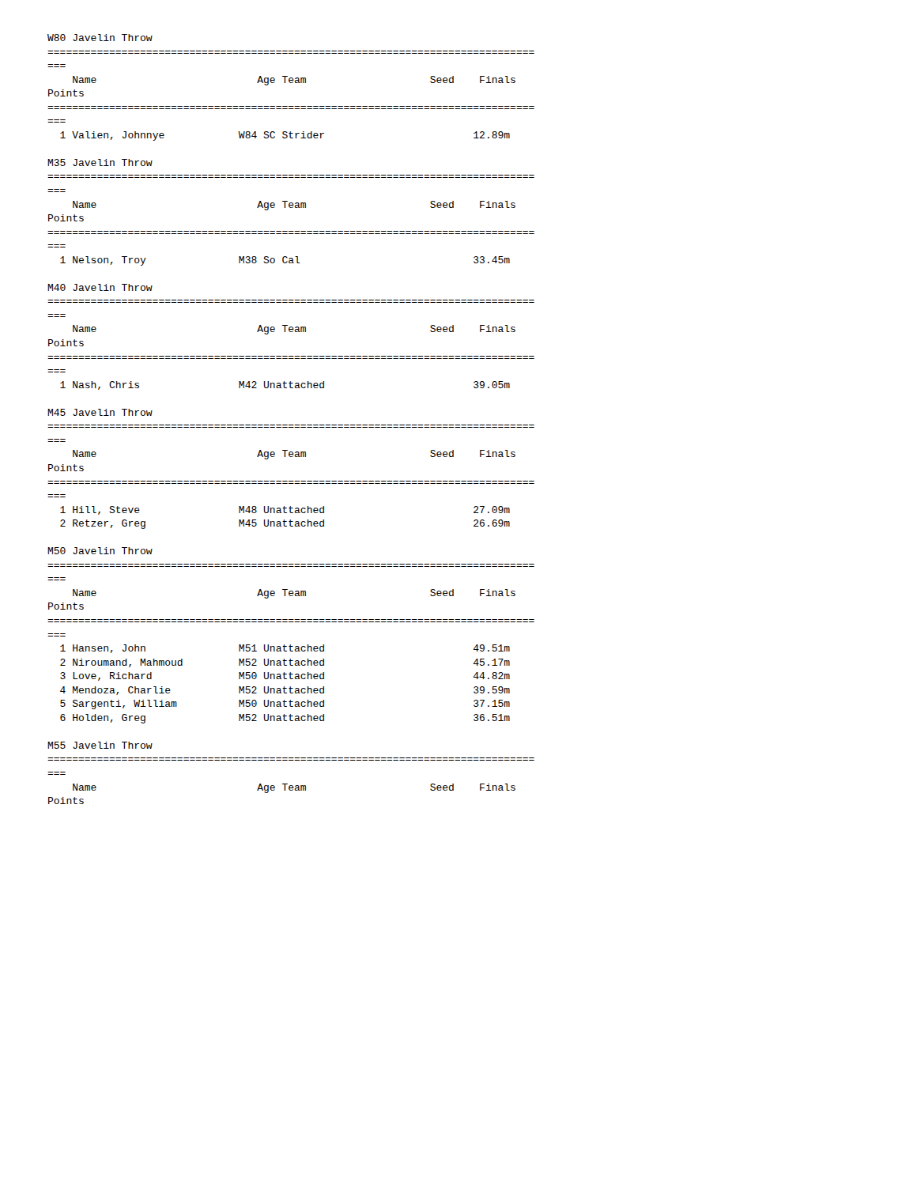W80 Javelin Throw
===============================================================================
===
    Name                          Age Team                    Seed    Finals
Points
===============================================================================
===
  1 Valien, Johnnye            W84 SC Strider                        12.89m

M35 Javelin Throw
===============================================================================
===
    Name                          Age Team                    Seed    Finals
Points
===============================================================================
===
  1 Nelson, Troy               M38 So Cal                            33.45m

M40 Javelin Throw
===============================================================================
===
    Name                          Age Team                    Seed    Finals
Points
===============================================================================
===
  1 Nash, Chris                M42 Unattached                        39.05m

M45 Javelin Throw
===============================================================================
===
    Name                          Age Team                    Seed    Finals
Points
===============================================================================
===
  1 Hill, Steve                M48 Unattached                        27.09m
  2 Retzer, Greg               M45 Unattached                        26.69m

M50 Javelin Throw
===============================================================================
===
    Name                          Age Team                    Seed    Finals
Points
===============================================================================
===
  1 Hansen, John               M51 Unattached                        49.51m
  2 Niroumand, Mahmoud         M52 Unattached                        45.17m
  3 Love, Richard              M50 Unattached                        44.82m
  4 Mendoza, Charlie           M52 Unattached                        39.59m
  5 Sargenti, William          M50 Unattached                        37.15m
  6 Holden, Greg               M52 Unattached                        36.51m

M55 Javelin Throw
===============================================================================
===
    Name                          Age Team                    Seed    Finals
Points